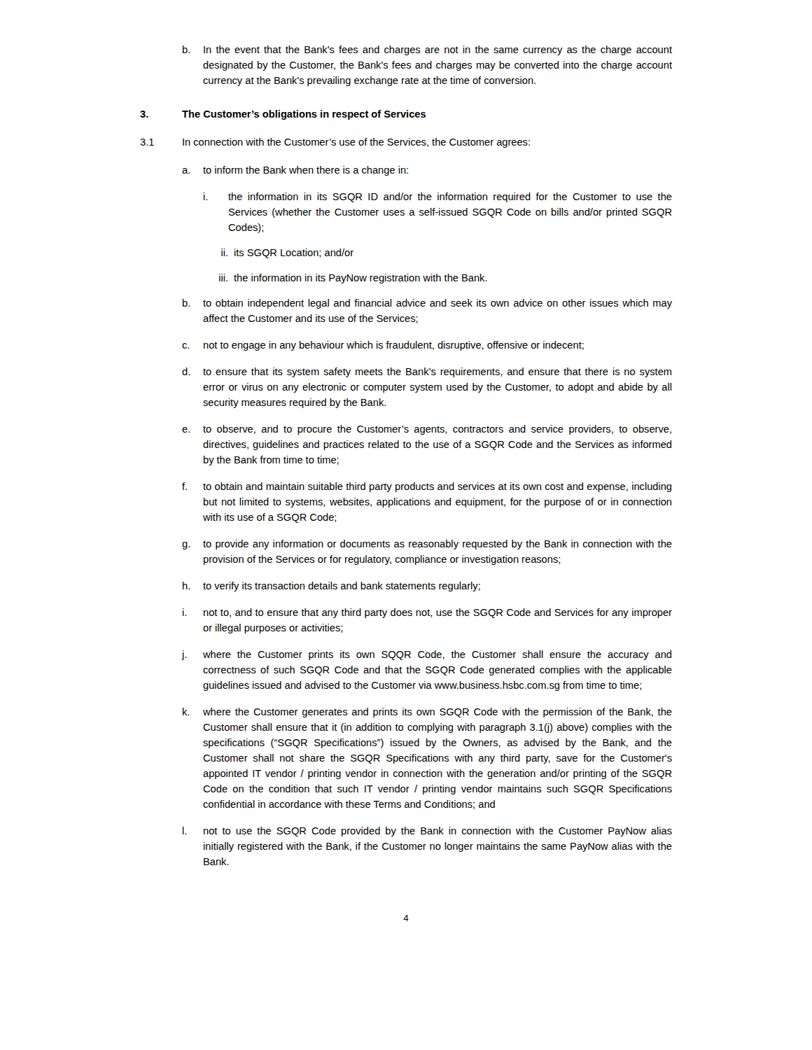b.
In the event that the Bank's fees and charges are not in the same currency as the charge account designated by the Customer, the Bank's fees and charges may be converted into the charge account currency at the Bank's prevailing exchange rate at the time of conversion.
3.
The Customer’s obligations in respect of Services
3.1
In connection with the Customer’s use of the Services, the Customer agrees:
a.
to inform the Bank when there is a change in:
i.
the information in its SGQR ID and/or the information required for the Customer to use the Services (whether the Customer uses a self-issued SGQR Code on bills and/or printed SGQR Codes);
ii.
its SGQR Location; and/or
iii.
the information in its PayNow registration with the Bank.
b.
to obtain independent legal and financial advice and seek its own advice on other issues which may affect the Customer and its use of the Services;
c.
not to engage in any behaviour which is fraudulent, disruptive, offensive or indecent;
d.
to ensure that its system safety meets the Bank’s requirements, and ensure that there is no system error or virus on any electronic or computer system used by the Customer, to adopt and abide by all security measures required by the Bank.
e.
to observe, and to procure the Customer’s agents, contractors and service providers, to observe, directives, guidelines and practices related to the use of a SGQR Code and the Services as informed by the Bank from time to time;
f.
to obtain and maintain suitable third party products and services at its own cost and expense, including but not limited to systems, websites, applications and equipment, for the purpose of or in connection with its use of a SGQR Code;
g.
to provide any information or documents as reasonably requested by the Bank in connection with the provision of the Services or for regulatory, compliance or investigation reasons;
h.
to verify its transaction details and bank statements regularly;
i.
not to, and to ensure that any third party does not, use the SGQR Code and Services for any improper or illegal purposes or activities;
j.
where the Customer prints its own SQQR Code, the Customer shall ensure the accuracy and correctness of such SGQR Code and that the SGQR Code generated complies with the applicable guidelines issued and advised to the Customer via www.business.hsbc.com.sg from time to time;
k.
where the Customer generates and prints its own SGQR Code with the permission of the Bank, the Customer shall ensure that it (in addition to complying with paragraph 3.1(j) above) complies with the specifications (“SGQR Specifications”) issued by the Owners, as advised by the Bank, and the Customer shall not share the SGQR Specifications with any third party, save for the Customer's appointed IT vendor / printing vendor in connection with the generation and/or printing of the SGQR Code on the condition that such IT vendor / printing vendor maintains such SGQR Specifications confidential in accordance with these Terms and Conditions; and
l.
not to use the SGQR Code provided by the Bank in connection with the Customer PayNow alias initially registered with the Bank, if the Customer no longer maintains the same PayNow alias with the Bank.
4